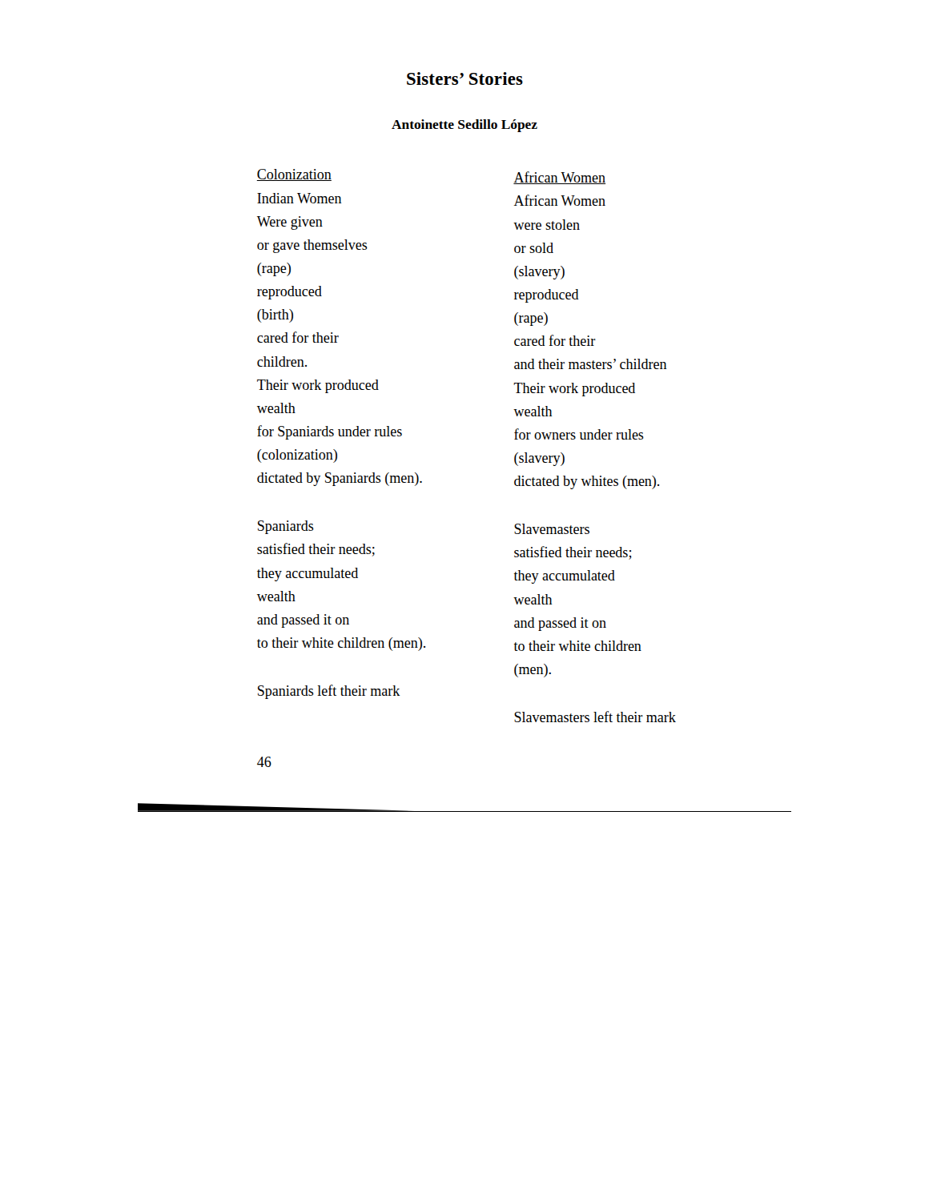Sisters’ Stories
Antoinette Sedillo López
Colonization
Indian Women
Were given
or gave themselves
(rape)
reproduced
(birth)
cared for their
children.
Their work produced
wealth
for Spaniards under rules
(colonization)
dictated by Spaniards (men).
Spaniards
satisfied their needs;
they accumulated
wealth
and passed it on
to their white children (men).
Spaniards left their mark
African Women
African Women
were stolen
or sold
(slavery)
reproduced
(rape)
cared for their
and their masters’ children
Their work produced
wealth
for owners under rules
(slavery)
dictated by whites (men).
Slavemasters
satisfied their needs;
they accumulated
wealth
and passed it on
to their white children
(men).
Slavemasters left their mark
46